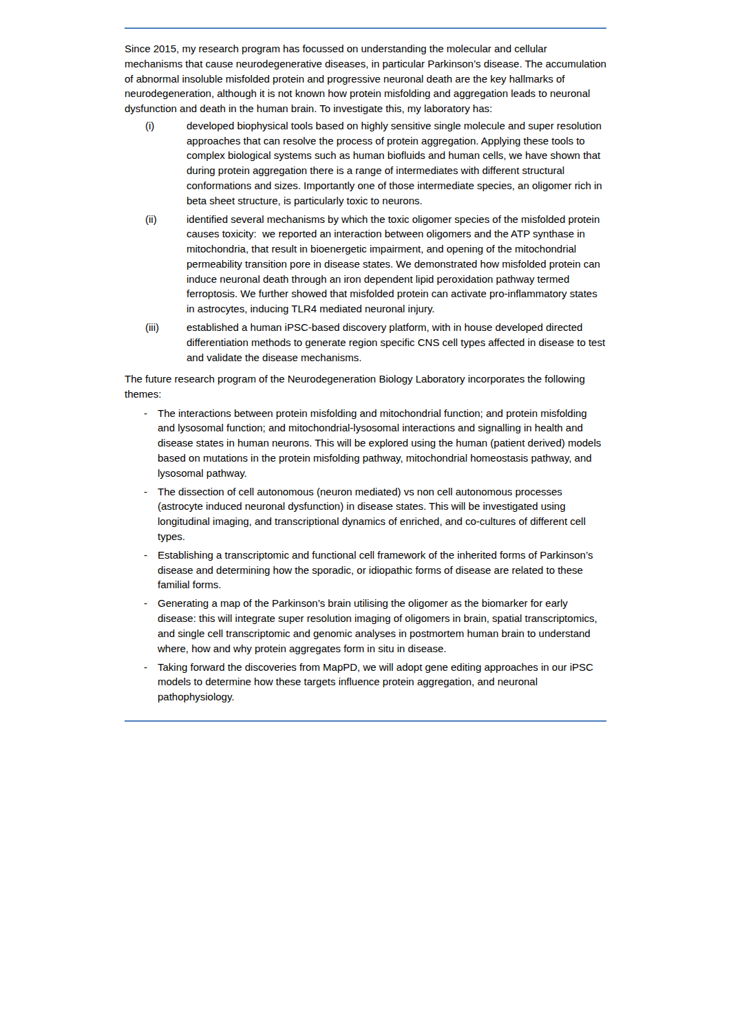Since 2015, my research program has focussed on understanding the molecular and cellular mechanisms that cause neurodegenerative diseases, in particular Parkinson’s disease. The accumulation of abnormal insoluble misfolded protein and progressive neuronal death are the key hallmarks of neurodegeneration, although it is not known how protein misfolding and aggregation leads to neuronal dysfunction and death in the human brain. To investigate this, my laboratory has:
developed biophysical tools based on highly sensitive single molecule and super resolution approaches that can resolve the process of protein aggregation. Applying these tools to complex biological systems such as human biofluids and human cells, we have shown that during protein aggregation there is a range of intermediates with different structural conformations and sizes. Importantly one of those intermediate species, an oligomer rich in beta sheet structure, is particularly toxic to neurons.
identified several mechanisms by which the toxic oligomer species of the misfolded protein causes toxicity: we reported an interaction between oligomers and the ATP synthase in mitochondria, that result in bioenergetic impairment, and opening of the mitochondrial permeability transition pore in disease states. We demonstrated how misfolded protein can induce neuronal death through an iron dependent lipid peroxidation pathway termed ferroptosis. We further showed that misfolded protein can activate pro-inflammatory states in astrocytes, inducing TLR4 mediated neuronal injury.
established a human iPSC-based discovery platform, with in house developed directed differentiation methods to generate region specific CNS cell types affected in disease to test and validate the disease mechanisms.
The future research program of the Neurodegeneration Biology Laboratory incorporates the following themes:
The interactions between protein misfolding and mitochondrial function; and protein misfolding and lysosomal function; and mitochondrial-lysosomal interactions and signalling in health and disease states in human neurons. This will be explored using the human (patient derived) models based on mutations in the protein misfolding pathway, mitochondrial homeostasis pathway, and lysosomal pathway.
The dissection of cell autonomous (neuron mediated) vs non cell autonomous processes (astrocyte induced neuronal dysfunction) in disease states. This will be investigated using longitudinal imaging, and transcriptional dynamics of enriched, and co-cultures of different cell types.
Establishing a transcriptomic and functional cell framework of the inherited forms of Parkinson’s disease and determining how the sporadic, or idiopathic forms of disease are related to these familial forms.
Generating a map of the Parkinson’s brain utilising the oligomer as the biomarker for early disease: this will integrate super resolution imaging of oligomers in brain, spatial transcriptomics, and single cell transcriptomic and genomic analyses in postmortem human brain to understand where, how and why protein aggregates form in situ in disease.
Taking forward the discoveries from MapPD, we will adopt gene editing approaches in our iPSC models to determine how these targets influence protein aggregation, and neuronal pathophysiology.